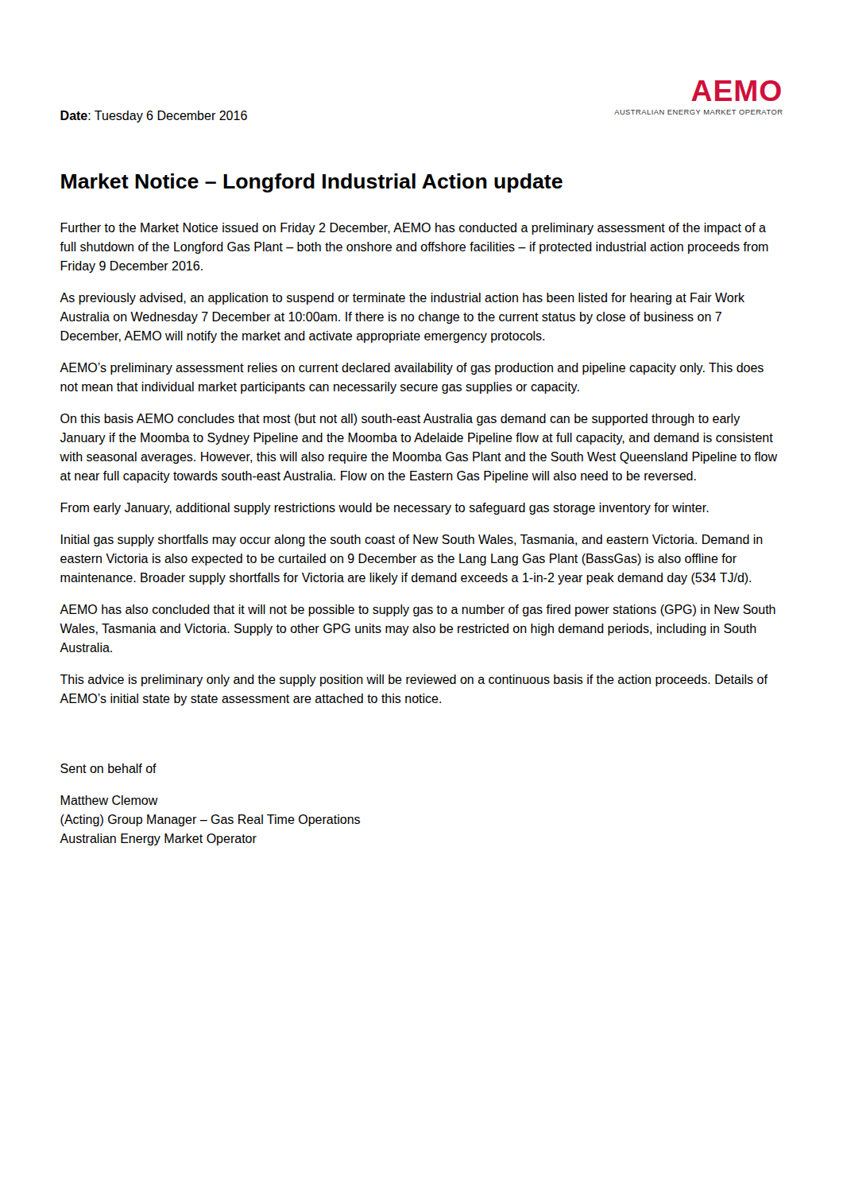AEMO
Australian Energy Market Operator
Date: Tuesday 6 December 2016
Market Notice – Longford Industrial Action update
Further to the Market Notice issued on Friday 2 December, AEMO has conducted a preliminary assessment of the impact of a full shutdown of the Longford Gas Plant – both the onshore and offshore facilities – if protected industrial action proceeds from Friday 9 December 2016.
As previously advised, an application to suspend or terminate the industrial action has been listed for hearing at Fair Work Australia on Wednesday 7 December at 10:00am. If there is no change to the current status by close of business on 7 December, AEMO will notify the market and activate appropriate emergency protocols.
AEMO’s preliminary assessment relies on current declared availability of gas production and pipeline capacity only. This does not mean that individual market participants can necessarily secure gas supplies or capacity.
On this basis AEMO concludes that most (but not all) south-east Australia gas demand can be supported through to early January if the Moomba to Sydney Pipeline and the Moomba to Adelaide Pipeline flow at full capacity, and demand is consistent with seasonal averages. However, this will also require the Moomba Gas Plant and the South West Queensland Pipeline to flow at near full capacity towards south-east Australia. Flow on the Eastern Gas Pipeline will also need to be reversed.
From early January, additional supply restrictions would be necessary to safeguard gas storage inventory for winter.
Initial gas supply shortfalls may occur along the south coast of New South Wales, Tasmania, and eastern Victoria. Demand in eastern Victoria is also expected to be curtailed on 9 December as the Lang Lang Gas Plant (BassGas) is also offline for maintenance. Broader supply shortfalls for Victoria are likely if demand exceeds a 1-in-2 year peak demand day (534 TJ/d).
AEMO has also concluded that it will not be possible to supply gas to a number of gas fired power stations (GPG) in New South Wales, Tasmania and Victoria. Supply to other GPG units may also be restricted on high demand periods, including in South Australia.
This advice is preliminary only and the supply position will be reviewed on a continuous basis if the action proceeds. Details of AEMO’s initial state by state assessment are attached to this notice.
Sent on behalf of
Matthew Clemow
(Acting) Group Manager – Gas Real Time Operations
Australian Energy Market Operator